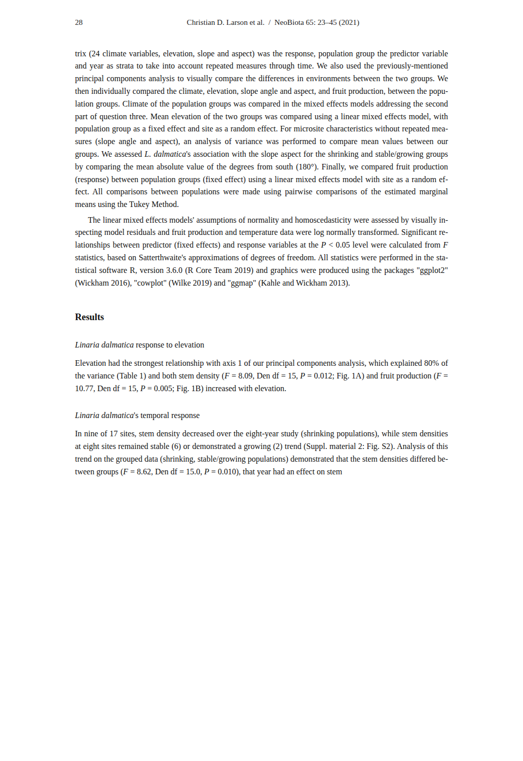28 Christian D. Larson et al. / NeoBiota 65: 23–45 (2021)
trix (24 climate variables, elevation, slope and aspect) was the response, population group the predictor variable and year as strata to take into account repeated measures through time. We also used the previously-mentioned principal components analysis to visually compare the differences in environments between the two groups. We then individually compared the climate, elevation, slope angle and aspect, and fruit production, between the population groups. Climate of the population groups was compared in the mixed effects models addressing the second part of question three. Mean elevation of the two groups was compared using a linear mixed effects model, with population group as a fixed effect and site as a random effect. For microsite characteristics without repeated measures (slope angle and aspect), an analysis of variance was performed to compare mean values between our groups. We assessed L. dalmatica's association with the slope aspect for the shrinking and stable/growing groups by comparing the mean absolute value of the degrees from south (180°). Finally, we compared fruit production (response) between population groups (fixed effect) using a linear mixed effects model with site as a random effect. All comparisons between populations were made using pairwise comparisons of the estimated marginal means using the Tukey Method.
The linear mixed effects models' assumptions of normality and homoscedasticity were assessed by visually inspecting model residuals and fruit production and temperature data were log normally transformed. Significant relationships between predictor (fixed effects) and response variables at the P < 0.05 level were calculated from F statistics, based on Satterthwaite's approximations of degrees of freedom. All statistics were performed in the statistical software R, version 3.6.0 (R Core Team 2019) and graphics were produced using the packages "ggplot2" (Wickham 2016), "cowplot" (Wilke 2019) and "ggmap" (Kahle and Wickham 2013).
Results
Linaria dalmatica response to elevation
Elevation had the strongest relationship with axis 1 of our principal components analysis, which explained 80% of the variance (Table 1) and both stem density (F = 8.09, Den df = 15, P = 0.012; Fig. 1A) and fruit production (F = 10.77, Den df = 15, P = 0.005; Fig. 1B) increased with elevation.
Linaria dalmatica's temporal response
In nine of 17 sites, stem density decreased over the eight-year study (shrinking populations), while stem densities at eight sites remained stable (6) or demonstrated a growing (2) trend (Suppl. material 2: Fig. S2). Analysis of this trend on the grouped data (shrinking, stable/growing populations) demonstrated that the stem densities differed between groups (F = 8.62, Den df = 15.0, P = 0.010), that year had an effect on stem